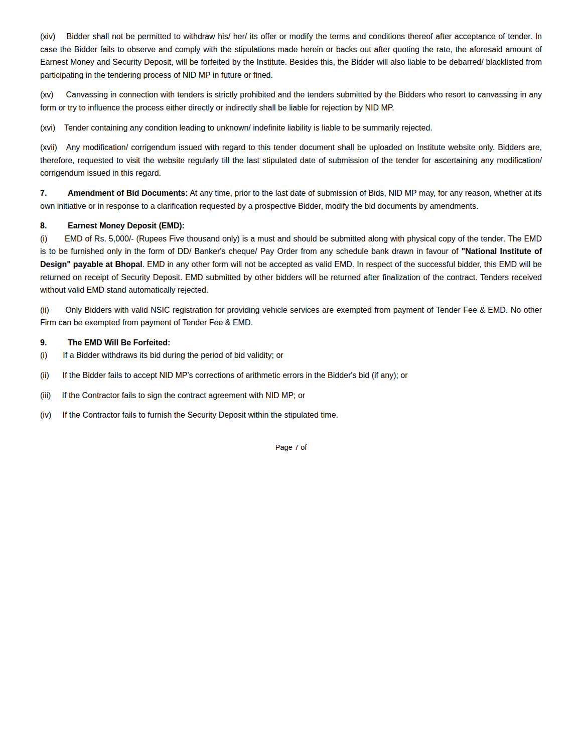(xiv) Bidder shall not be permitted to withdraw his/ her/ its offer or modify the terms and conditions thereof after acceptance of tender. In case the Bidder fails to observe and comply with the stipulations made herein or backs out after quoting the rate, the aforesaid amount of Earnest Money and Security Deposit, will be forfeited by the Institute. Besides this, the Bidder will also liable to be debarred/ blacklisted from participating in the tendering process of NID MP in future or fined.
(xv) Canvassing in connection with tenders is strictly prohibited and the tenders submitted by the Bidders who resort to canvassing in any form or try to influence the process either directly or indirectly shall be liable for rejection by NID MP.
(xvi) Tender containing any condition leading to unknown/ indefinite liability is liable to be summarily rejected.
(xvii) Any modification/ corrigendum issued with regard to this tender document shall be uploaded on Institute website only. Bidders are, therefore, requested to visit the website regularly till the last stipulated date of submission of the tender for ascertaining any modification/ corrigendum issued in this regard.
7. Amendment of Bid Documents: At any time, prior to the last date of submission of Bids, NID MP may, for any reason, whether at its own initiative or in response to a clarification requested by a prospective Bidder, modify the bid documents by amendments.
8. Earnest Money Deposit (EMD):
(i) EMD of Rs. 5,000/- (Rupees Five thousand only) is a must and should be submitted along with physical copy of the tender. The EMD is to be furnished only in the form of DD/ Banker's cheque/ Pay Order from any schedule bank drawn in favour of "National Institute of Design" payable at Bhopal. EMD in any other form will not be accepted as valid EMD. In respect of the successful bidder, this EMD will be returned on receipt of Security Deposit. EMD submitted by other bidders will be returned after finalization of the contract. Tenders received without valid EMD stand automatically rejected.
(ii) Only Bidders with valid NSIC registration for providing vehicle services are exempted from payment of Tender Fee & EMD. No other Firm can be exempted from payment of Tender Fee & EMD.
9. The EMD Will Be Forfeited:
(i) If a Bidder withdraws its bid during the period of bid validity; or
(ii) If the Bidder fails to accept NID MP's corrections of arithmetic errors in the Bidder's bid (if any); or
(iii) If the Contractor fails to sign the contract agreement with NID MP; or
(iv) If the Contractor fails to furnish the Security Deposit within the stipulated time.
Page 7 of